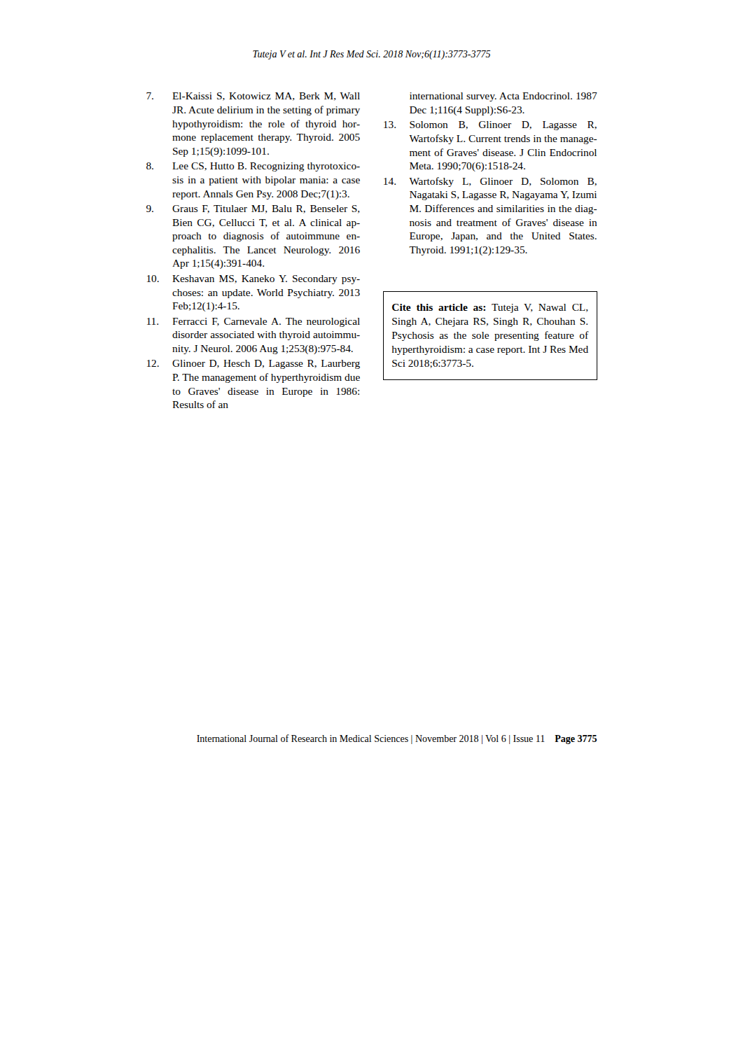Tuteja V et al. Int J Res Med Sci. 2018 Nov;6(11):3773-3775
7. El-Kaissi S, Kotowicz MA, Berk M, Wall JR. Acute delirium in the setting of primary hypothyroidism: the role of thyroid hormone replacement therapy. Thyroid. 2005 Sep 1;15(9):1099-101.
8. Lee CS, Hutto B. Recognizing thyrotoxicosis in a patient with bipolar mania: a case report. Annals Gen Psy. 2008 Dec;7(1):3.
9. Graus F, Titulaer MJ, Balu R, Benseler S, Bien CG, Cellucci T, et al. A clinical approach to diagnosis of autoimmune encephalitis. The Lancet Neurology. 2016 Apr 1;15(4):391-404.
10. Keshavan MS, Kaneko Y. Secondary psychoses: an update. World Psychiatry. 2013 Feb;12(1):4-15.
11. Ferracci F, Carnevale A. The neurological disorder associated with thyroid autoimmunity. J Neurol. 2006 Aug 1;253(8):975-84.
12. Glinoer D, Hesch D, Lagasse R, Laurberg P. The management of hyperthyroidism due to Graves' disease in Europe in 1986: Results of an
international survey. Acta Endocrinol. 1987 Dec 1;116(4 Suppl):S6-23.
13. Solomon B, Glinoer D, Lagasse R, Wartofsky L. Current trends in the management of Graves' disease. J Clin Endocrinol Meta. 1990;70(6):1518-24.
14. Wartofsky L, Glinoer D, Solomon B, Nagataki S, Lagasse R, Nagayama Y, Izumi M. Differences and similarities in the diagnosis and treatment of Graves' disease in Europe, Japan, and the United States. Thyroid. 1991;1(2):129-35.
Cite this article as: Tuteja V, Nawal CL, Singh A, Chejara RS, Singh R, Chouhan S. Psychosis as the sole presenting feature of hyperthyroidism: a case report. Int J Res Med Sci 2018;6:3773-5.
International Journal of Research in Medical Sciences | November 2018 | Vol 6 | Issue 11 Page 3775